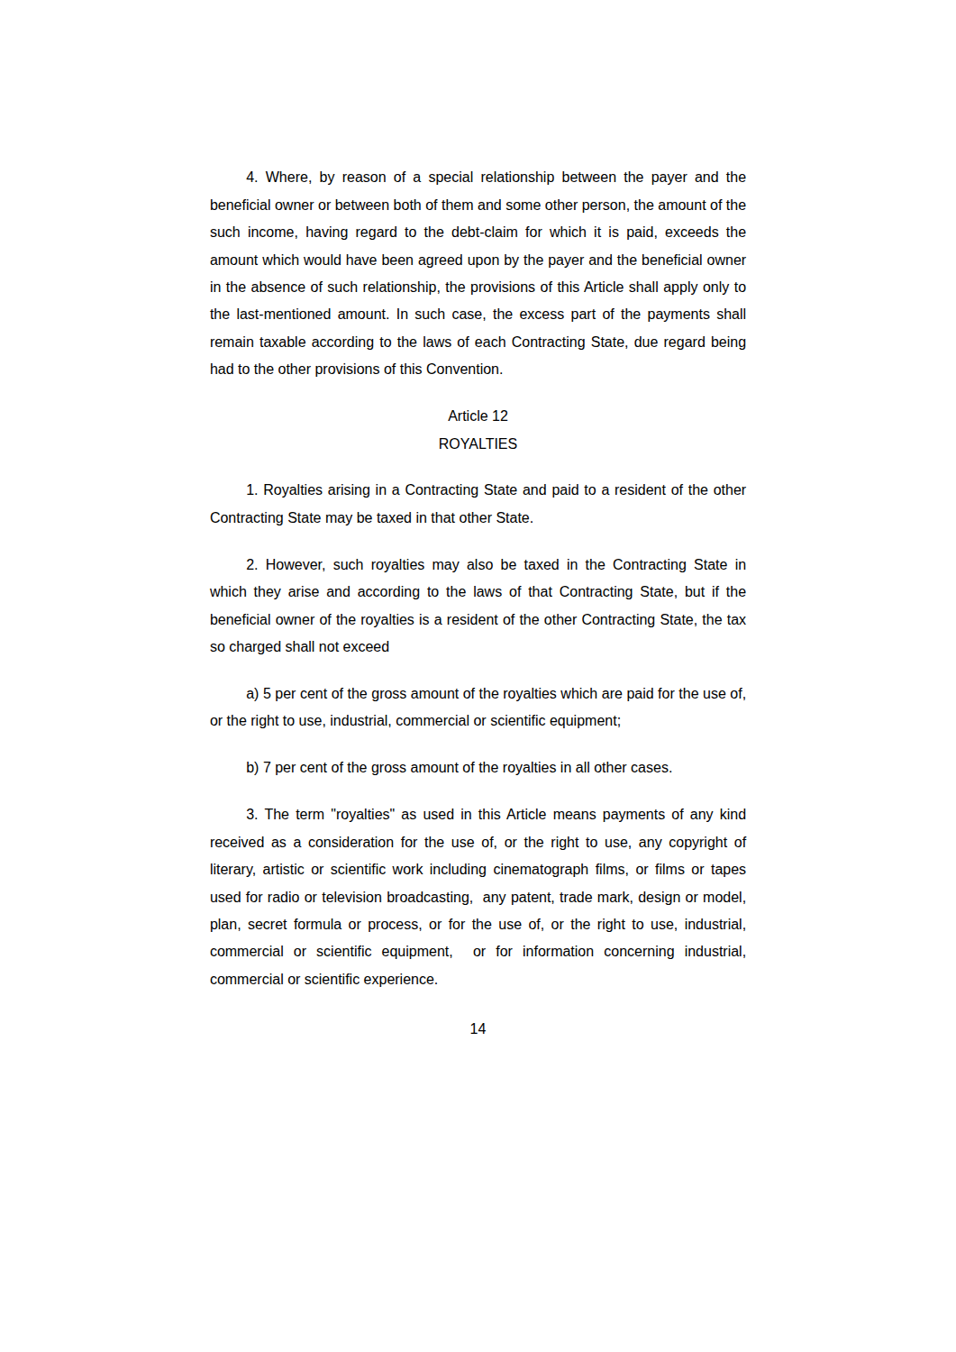4. Where, by reason of a special relationship between the payer and the beneficial owner or between both of them and some other person, the amount of the such income, having regard to the debt-claim for which it is paid, exceeds the amount which would have been agreed upon by the payer and the beneficial owner in the absence of such relationship, the provisions of this Article shall apply only to the last-mentioned amount. In such case, the excess part of the payments shall remain taxable according to the laws of each Contracting State, due regard being had to the other provisions of this Convention.
Article 12
ROYALTIES
1. Royalties arising in a Contracting State and paid to a resident of the other Contracting State may be taxed in that other State.
2. However, such royalties may also be taxed in the Contracting State in which they arise and according to the laws of that Contracting State, but if the beneficial owner of the royalties is a resident of the other Contracting State, the tax so charged shall not exceed
a) 5 per cent of the gross amount of the royalties which are paid for the use of, or the right to use, industrial, commercial or scientific equipment;
b) 7 per cent of the gross amount of the royalties in all other cases.
3. The term "royalties" as used in this Article means payments of any kind received as a consideration for the use of, or the right to use, any copyright of literary, artistic or scientific work including cinematograph films, or films or tapes used for radio or television broadcasting, any patent, trade mark, design or model, plan, secret formula or process, or for the use of, or the right to use, industrial, commercial or scientific equipment, or for information concerning industrial, commercial or scientific experience.
14